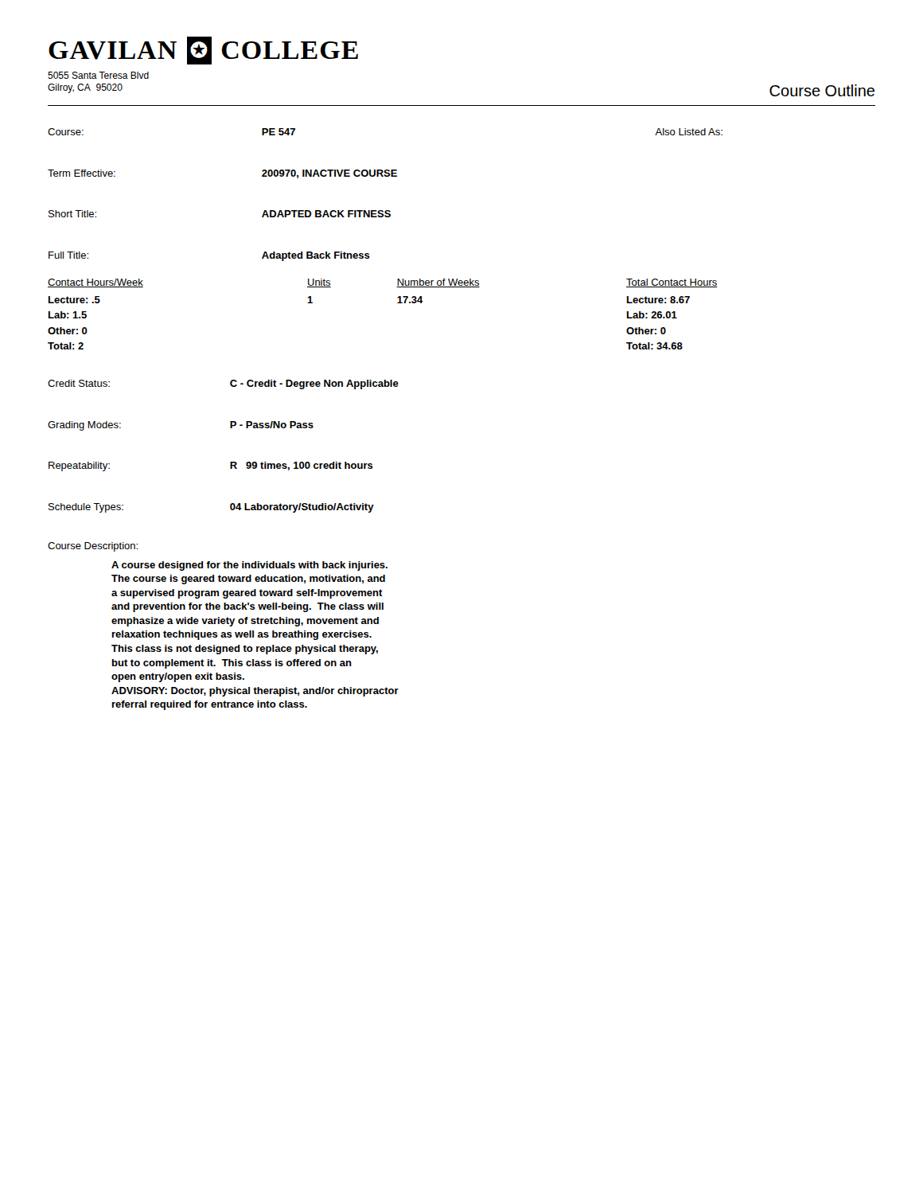GAVILAN ✪ COLLEGE
5055 Santa Teresa Blvd
Gilroy, CA 95020
Course Outline
| Course: | PE 547 | Also Listed As: | |
| Term Effective: | 200970, INACTIVE COURSE |
| Short Title: | ADAPTED BACK FITNESS |
| Full Title: | Adapted Back Fitness |
| Contact Hours/Week | Units | Number of Weeks | Total Contact Hours |
| --- | --- | --- | --- |
| Lecture: .5 | 1 | 17.34 | Lecture: 8.67 |
| Lab: 1.5 | | | Lab: 26.01 |
| Other: 0 | | | Other: 0 |
| Total: 2 | | | Total: 34.68 |
| Credit Status: | C - Credit - Degree Non Applicable |
| Grading Modes: | P - Pass/No Pass |
| Repeatability: | R 99 times, 100 credit hours |
| Schedule Types: | 04 Laboratory/Studio/Activity |
Course Description:
A course designed for the individuals with back injuries.
The course is geared toward education, motivation, and
a supervised program geared toward self-Improvement
and prevention for the back's well-being. The class will
emphasize a wide variety of stretching, movement and
relaxation techniques as well as breathing exercises.
This class is not designed to replace physical therapy,
but to complement it. This class is offered on an
open entry/open exit basis.
ADVISORY: Doctor, physical therapist, and/or chiropractor
referral required for entrance into class.